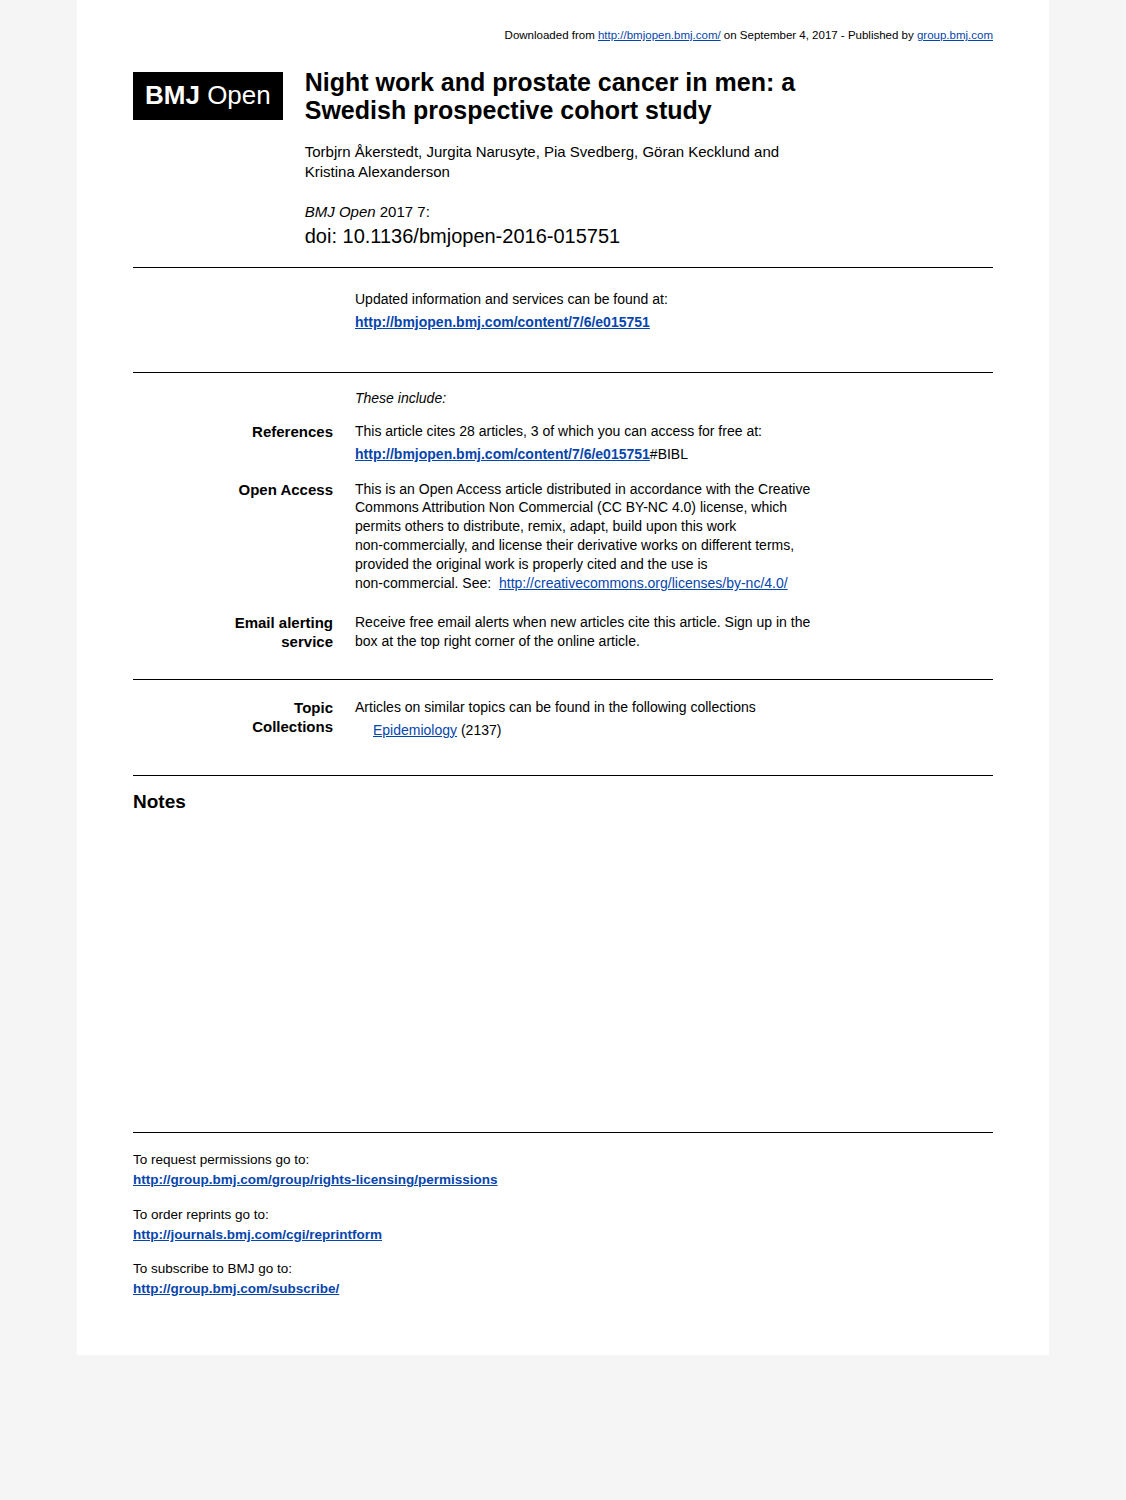Downloaded from http://bmjopen.bmj.com/ on September 4, 2017 - Published by group.bmj.com
BMJ Open
Night work and prostate cancer in men: a
Swedish prospective cohort study
Torbjrn Åkerstedt, Jurgita Narusyte, Pia Svedberg, Göran Kecklund and
Kristina Alexanderson
BMJ Open 2017 7:
doi: 10.1136/bmjopen-2016-015751
Updated information and services can be found at:
http://bmjopen.bmj.com/content/7/6/e015751
These include:
References
This article cites 28 articles, 3 of which you can access for free at:
http://bmjopen.bmj.com/content/7/6/e015751#BIBL
Open Access
This is an Open Access article distributed in accordance with the Creative
Commons Attribution Non Commercial (CC BY-NC 4.0) license, which
permits others to distribute, remix, adapt, build upon this work
non-commercially, and license their derivative works on different terms,
provided the original work is properly cited and the use is
non-commercial. See: http://creativecommons.org/licenses/by-nc/4.0/
Email alerting
service
Receive free email alerts when new articles cite this article. Sign up in the
box at the top right corner of the online article.
Topic
Collections
Articles on similar topics can be found in the following collections
Epidemiology (2137)
Notes
To request permissions go to:
http://group.bmj.com/group/rights-licensing/permissions
To order reprints go to:
http://journals.bmj.com/cgi/reprintform
To subscribe to BMJ go to:
http://group.bmj.com/subscribe/